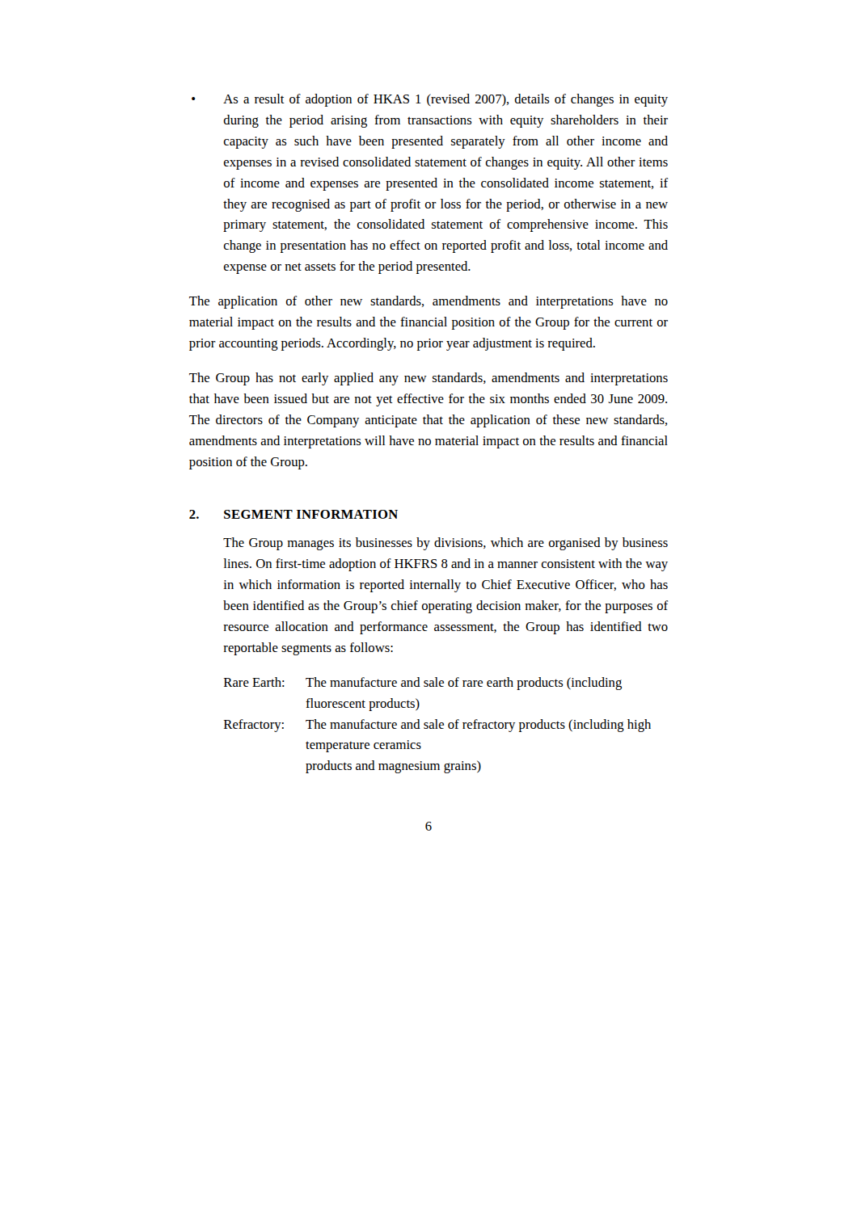•
As a result of adoption of HKAS 1 (revised 2007), details of changes in equity during the period arising from transactions with equity shareholders in their capacity as such have been presented separately from all other income and expenses in a revised consolidated statement of changes in equity. All other items of income and expenses are presented in the consolidated income statement, if they are recognised as part of profit or loss for the period, or otherwise in a new primary statement, the consolidated statement of comprehensive income. This change in presentation has no effect on reported profit and loss, total income and expense or net assets for the period presented.
The application of other new standards, amendments and interpretations have no material impact on the results and the financial position of the Group for the current or prior accounting periods. Accordingly, no prior year adjustment is required.
The Group has not early applied any new standards, amendments and interpretations that have been issued but are not yet effective for the six months ended 30 June 2009. The directors of the Company anticipate that the application of these new standards, amendments and interpretations will have no material impact on the results and financial position of the Group.
2.
SEGMENT INFORMATION
The Group manages its businesses by divisions, which are organised by business lines. On first-time adoption of HKFRS 8 and in a manner consistent with the way in which information is reported internally to Chief Executive Officer, who has been identified as the Group’s chief operating decision maker, for the purposes of resource allocation and performance assessment, the Group has identified two reportable segments as follows:
Rare Earth:
The manufacture and sale of rare earth products (including fluorescent products)
Refractory:
The manufacture and sale of refractory products (including high temperature ceramics
products and magnesium grains)
6